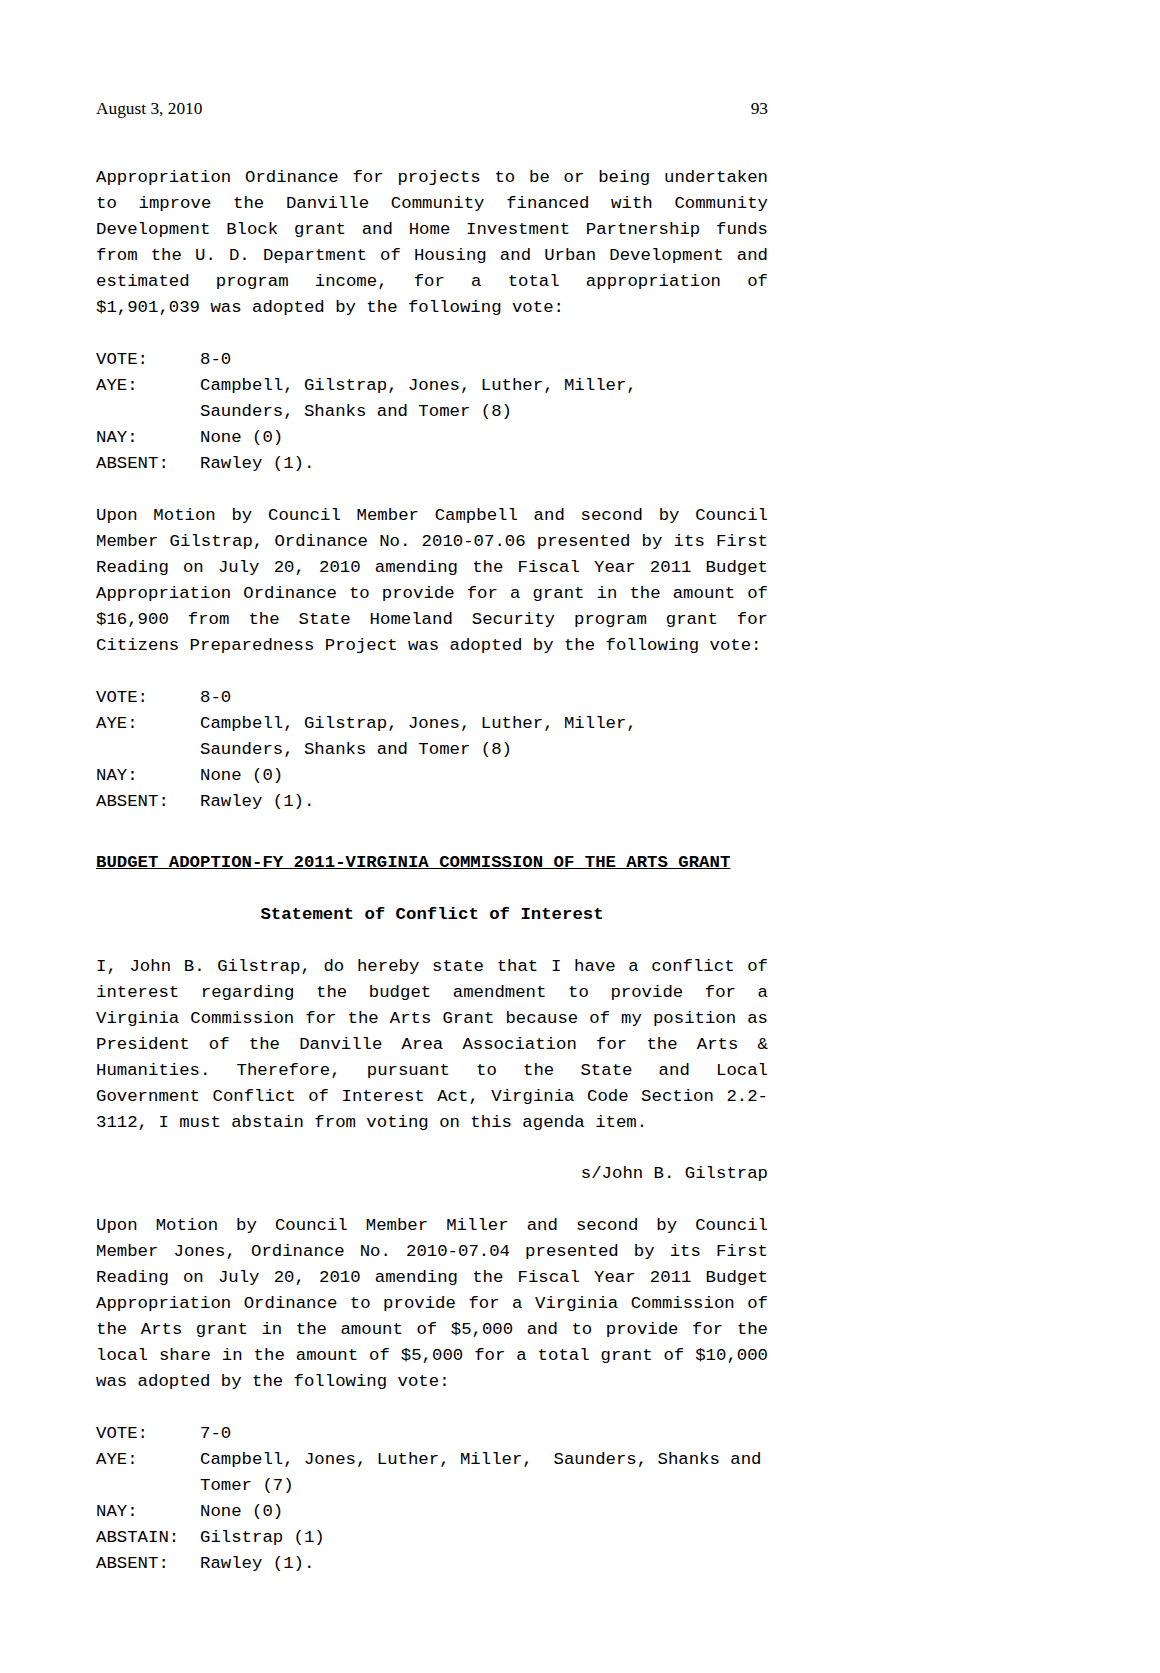August 3, 2010 93
Appropriation Ordinance for projects to be or being undertaken to improve the Danville Community financed with Community Development Block grant and Home Investment Partnership funds from the U. D. Department of Housing and Urban Development and estimated program income, for a total appropriation of $1,901,039 was adopted by the following vote:
VOTE: 8-0 AYE: Campbell, Gilstrap, Jones, Luther, Miller, Saunders, Shanks and Tomer (8) NAY: None (0) ABSENT: Rawley (1).
Upon Motion by Council Member Campbell and second by Council Member Gilstrap, Ordinance No. 2010-07.06 presented by its First Reading on July 20, 2010 amending the Fiscal Year 2011 Budget Appropriation Ordinance to provide for a grant in the amount of $16,900 from the State Homeland Security program grant for Citizens Preparedness Project was adopted by the following vote:
VOTE: 8-0 AYE: Campbell, Gilstrap, Jones, Luther, Miller, Saunders, Shanks and Tomer (8) NAY: None (0) ABSENT: Rawley (1).
BUDGET ADOPTION-FY 2011-VIRGINIA COMMISSION OF THE ARTS GRANT
Statement of Conflict of Interest
I, John B. Gilstrap, do hereby state that I have a conflict of interest regarding the budget amendment to provide for a Virginia Commission for the Arts Grant because of my position as President of the Danville Area Association for the Arts & Humanities. Therefore, pursuant to the State and Local Government Conflict of Interest Act, Virginia Code Section 2.2-3112, I must abstain from voting on this agenda item.
s/John B. Gilstrap
Upon Motion by Council Member Miller and second by Council Member Jones, Ordinance No. 2010-07.04 presented by its First Reading on July 20, 2010 amending the Fiscal Year 2011 Budget Appropriation Ordinance to provide for a Virginia Commission of the Arts grant in the amount of $5,000 and to provide for the local share in the amount of $5,000 for a total grant of $10,000 was adopted by the following vote:
VOTE: 7-0 AYE: Campbell, Jones, Luther, Miller, Saunders, Shanks and Tomer (7) NAY: None (0) ABSTAIN: Gilstrap (1) ABSENT: Rawley (1).